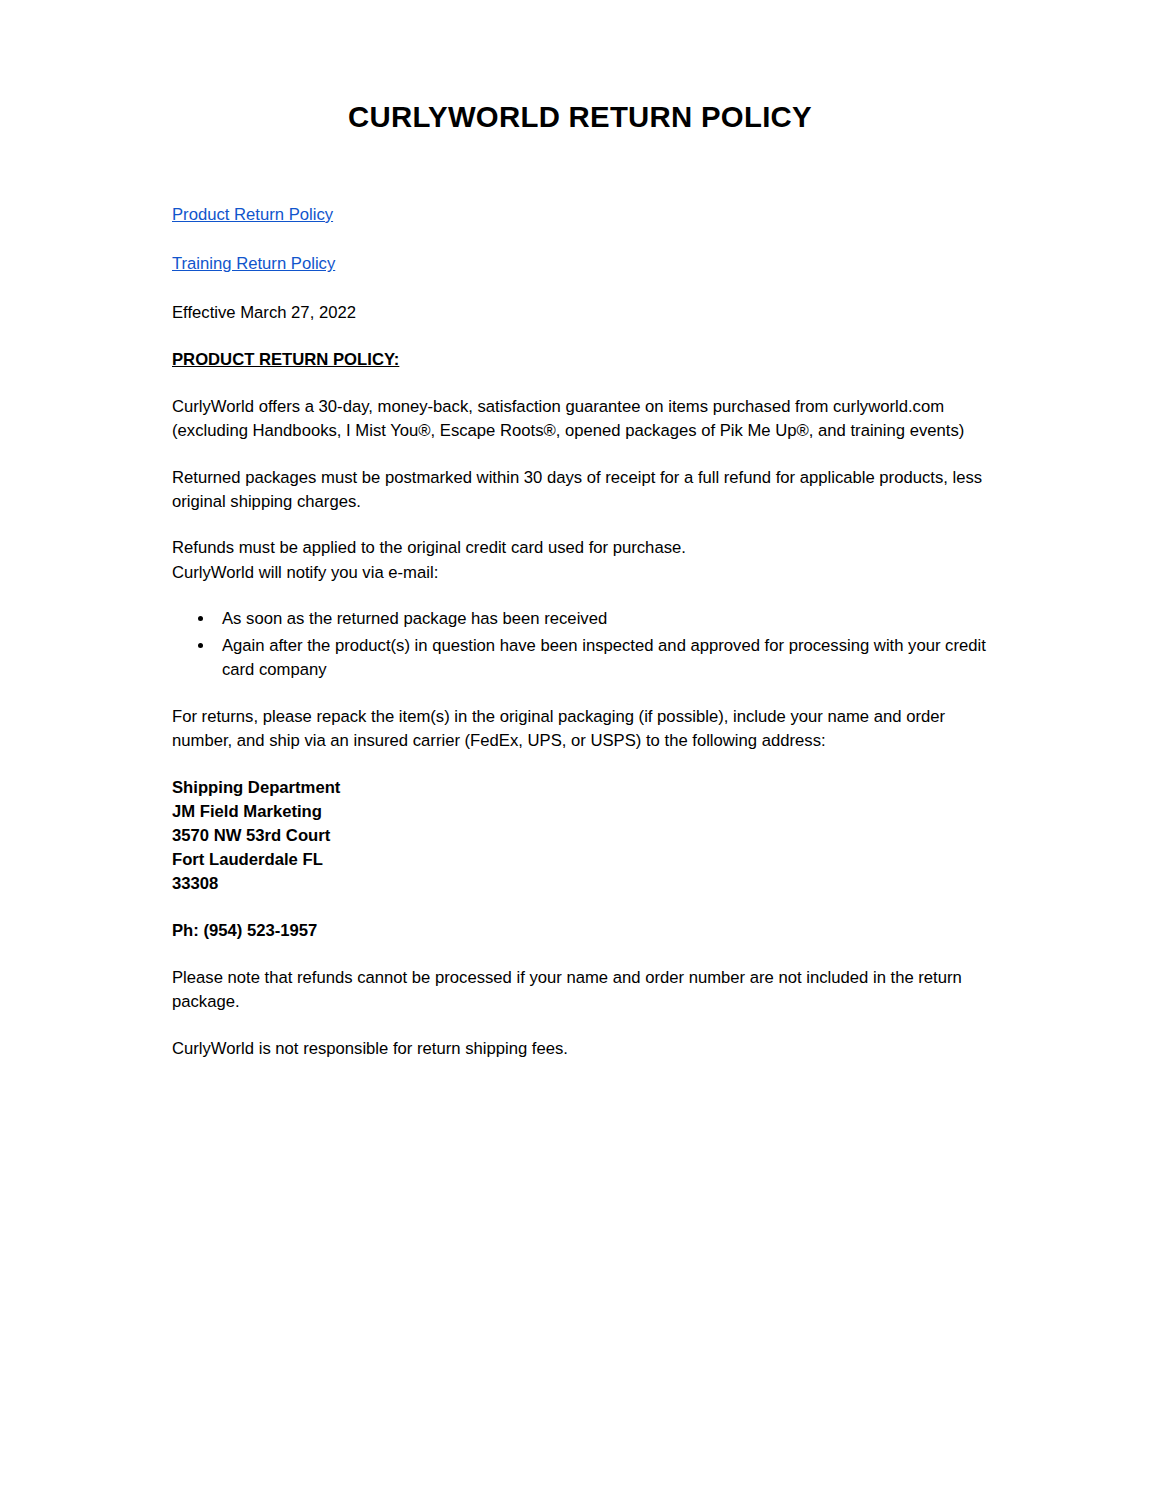CURLYWORLD RETURN POLICY
Product Return Policy
Training Return Policy
Effective March 27, 2022
PRODUCT RETURN POLICY:
CurlyWorld offers a 30-day, money-back, satisfaction guarantee on items purchased from curlyworld.com (excluding Handbooks, I Mist You®, Escape Roots®, opened packages of Pik Me Up®, and training events)
Returned packages must be postmarked within 30 days of receipt for a full refund for applicable products, less original shipping charges.
Refunds must be applied to the original credit card used for purchase.
CurlyWorld will notify you via e-mail:
As soon as the returned package has been received
Again after the product(s) in question have been inspected and approved for processing with your credit card company
For returns, please repack the item(s) in the original packaging (if possible), include your name and order number, and ship via an insured carrier (FedEx, UPS, or USPS) to the following address:
Shipping Department JM Field Marketing 3570 NW 53rd Court Fort Lauderdale FL 33308
Ph: (954) 523-1957
Please note that refunds cannot be processed if your name and order number are not included in the return package.
CurlyWorld is not responsible for return shipping fees.